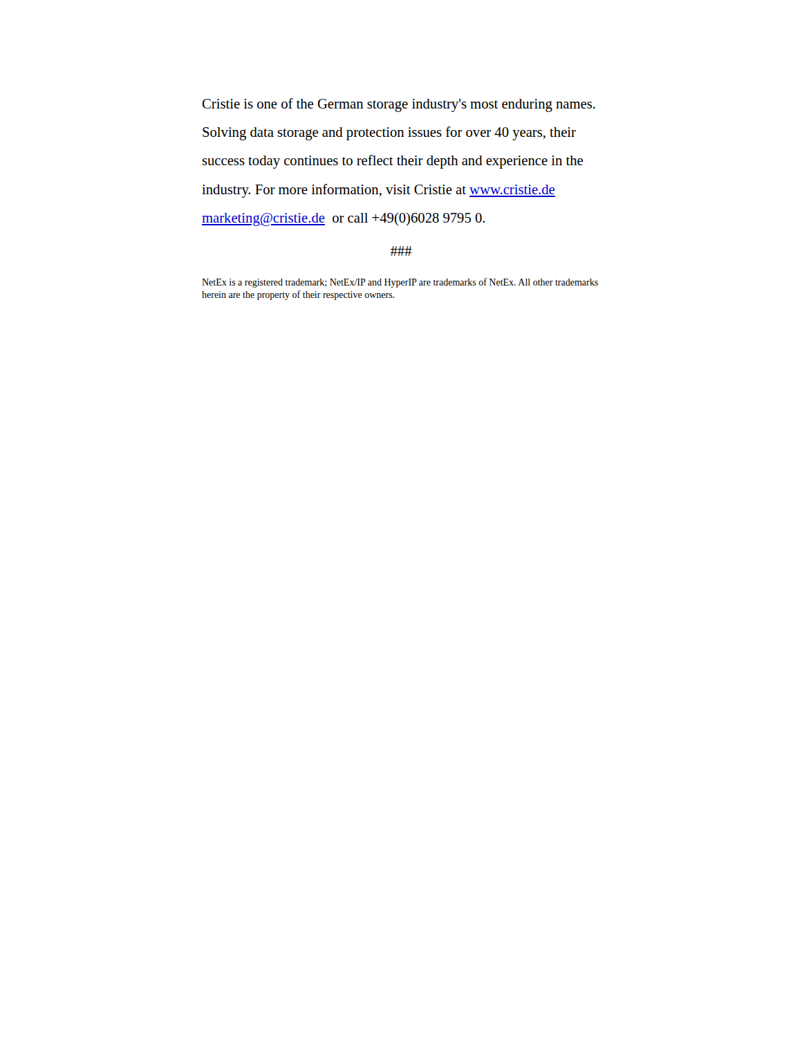Cristie is one of the German storage industry's most enduring names. Solving data storage and protection issues for over 40 years, their success today continues to reflect their depth and experience in the industry. For more information, visit Cristie at www.cristie.de marketing@cristie.de or call +49(0)6028 9795 0.
###
NetEx is a registered trademark; NetEx/IP and HyperIP are trademarks of NetEx. All other trademarks herein are the property of their respective owners.